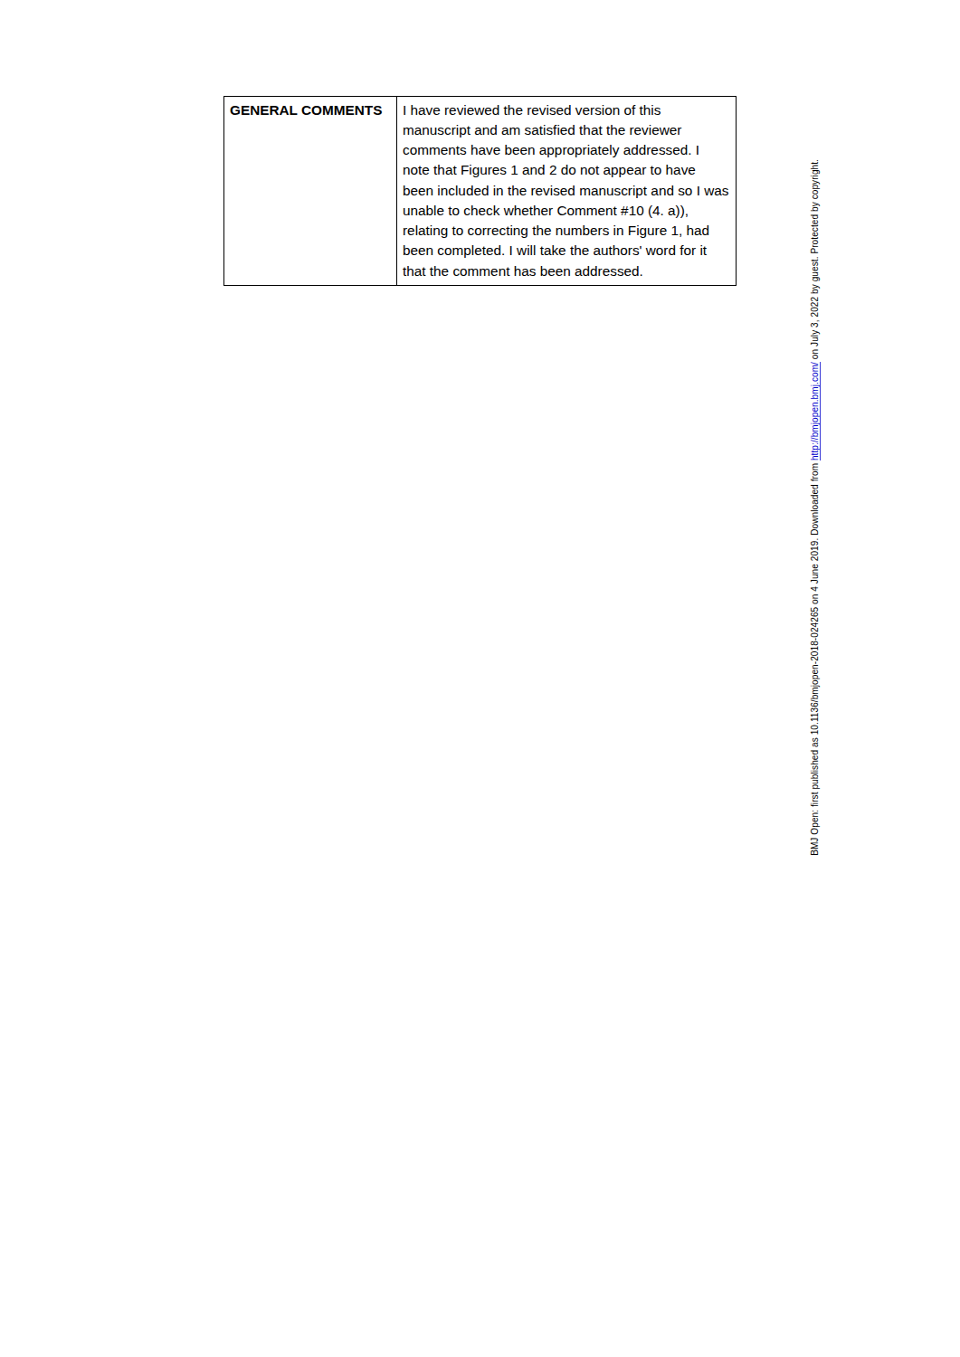| GENERAL COMMENTS | I have reviewed the revised version of this manuscript and am satisfied that the reviewer comments have been appropriately addressed. I note that Figures 1 and 2 do not appear to have been included in the revised manuscript and so I was unable to check whether Comment #10 (4. a)), relating to correcting the numbers in Figure 1, had been completed. I will take the authors' word for it that the comment has been addressed. |
BMJ Open: first published as 10.1136/bmjopen-2018-024265 on 4 June 2019. Downloaded from http://bmjopen.bmj.com/ on July 3, 2022 by guest. Protected by copyright.